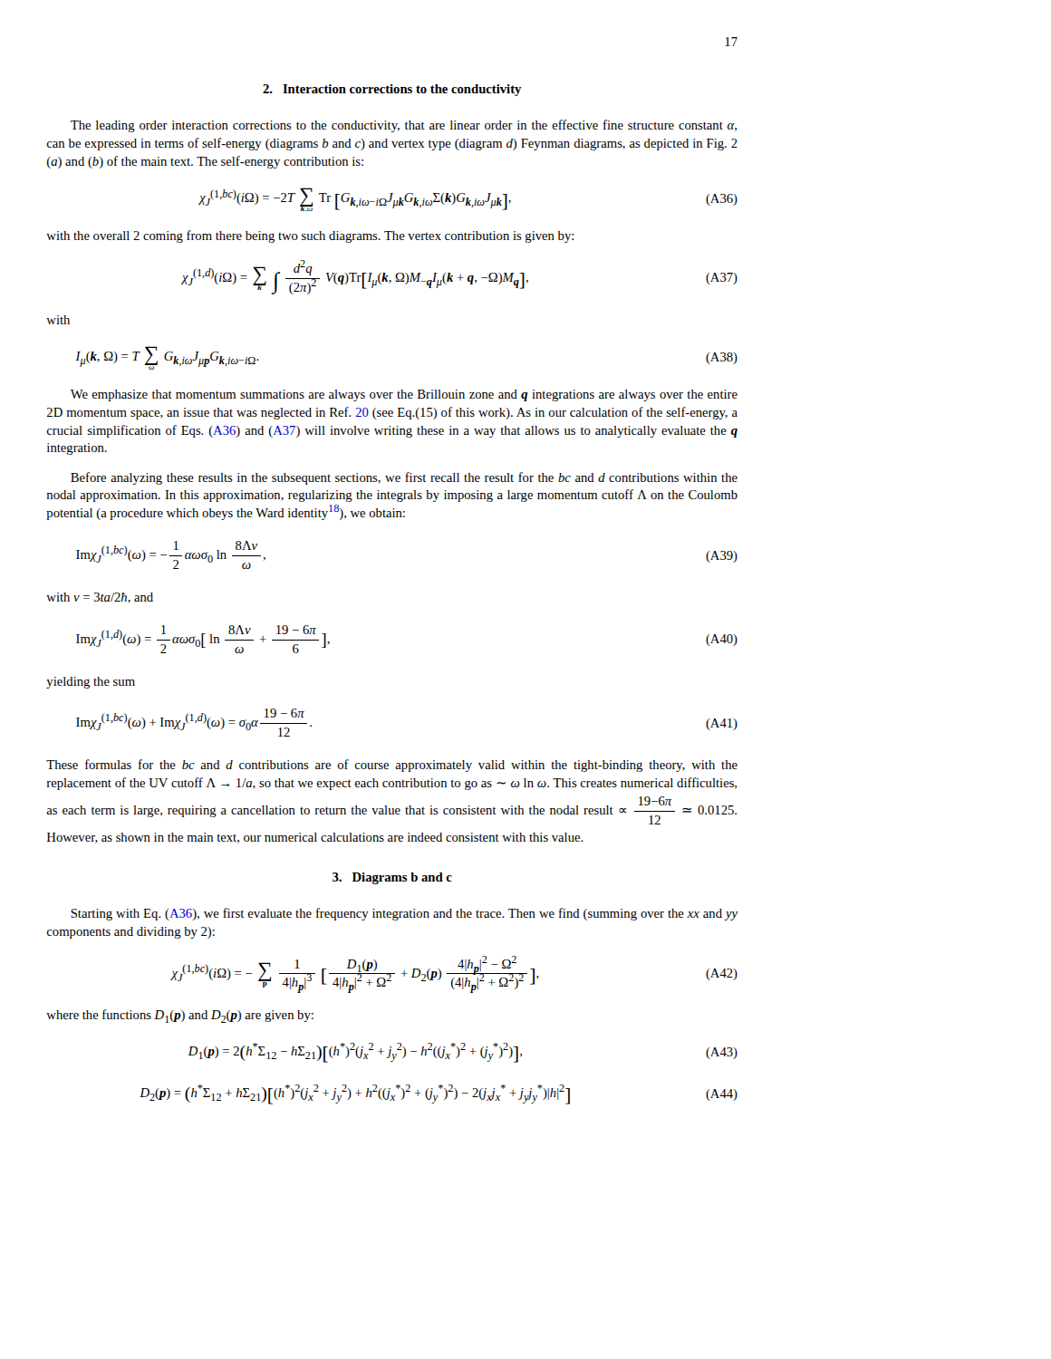17
2. Interaction corrections to the conductivity
The leading order interaction corrections to the conductivity, that are linear order in the effective fine structure constant α, can be expressed in terms of self-energy (diagrams b and c) and vertex type (diagram d) Feynman diagrams, as depicted in Fig. 2 (a) and (b) of the main text. The self-energy contribution is:
χJ(1,bc)(i Ω) = −2T ∑k,ω Tr [Gk,iω−i ΩJμkGk,iωΣ(k)Gk,iωJμk],
(A36)
with the overall 2 coming from there being two such diagrams. The vertex contribution is given by:
χJ(1,d)(i Ω) = ∑k ∫ d2q(2π)2 V(q)Tr[Iμ(k, Ω)M−qIμ(k + q, −Ω)Mq],
(A37)
with
Iμ(k, Ω) = T ∑ω Gk,iωJμpGk,iω−i Ω.
(A38)
We emphasize that momentum summations are always over the Brillouin zone and q integrations are always over the entire 2D momentum space, an issue that was neglected in Ref. 20 (see Eq.(15) of this work). As in our calculation of the self-energy, a crucial simplification of Eqs. (A36) and (A37) will involve writing these in a way that allows us to analytically evaluate the q integration.
Before analyzing these results in the subsequent sections, we first recall the result for the bc and d contributions within the nodal approximation. In this approximation, regularizing the integrals by imposing a large momentum cutoff Λ on the Coulomb potential (a procedure which obeys the Ward identity18), we obtain:
Im χJ(1,bc)(ω) = −12 αωσ0 ln 8Λv ω,
(A39)
with v = 3ta/2ħ, and
Im χJ(1,d)(ω) = 12 αωσ0[ ln 8Λv ω + 19 − 6π 6],
(A40)
yielding the sum
Im χJ(1,bc)(ω) + Im χJ(1,d)(ω) = σ0α 19 − 6π 12.
(A41)
These formulas for the bc and d contributions are of course approximately valid within the tight-binding theory, with the replacement of the UV cutoff Λ → 1/a, so that we expect each contribution to go as ∼ ω ln ω. This creates numerical difficulties, as each term is large, requiring a cancellation to return the value that is consistent with the nodal result ∝ 19−6π 12 ≃ 0.0125. However, as shown in the main text, our numerical calculations are indeed consistent with this value.
3. Diagrams b and c
Starting with Eq. (A36), we first evaluate the frequency integration and the trace. Then we find (summing over the xx and yy components and dividing by 2):
χJ(1,bc)(i Ω) = − ∑p 14|hp|3 [D1(p) 4|hp|2 + Ω2 + D2(p) 4|hp|2 − Ω2(4|hp|2 + Ω2)2],
(A42)
where the functions D1(p) and D2(p) are given by:
D1(p) = 2(h*Σ12 − h Σ21)[(h*)2(jx2 + jy2) − h2((jx*)2 + (jy*)2)],
(A43)
D2(p) = (h*Σ12 + h Σ21)[(h*)2(jx2 + jy2) + h2((jx*)2 + (jy*)2) − 2(jxjx* + jyjy*)|h|2]
(A44)